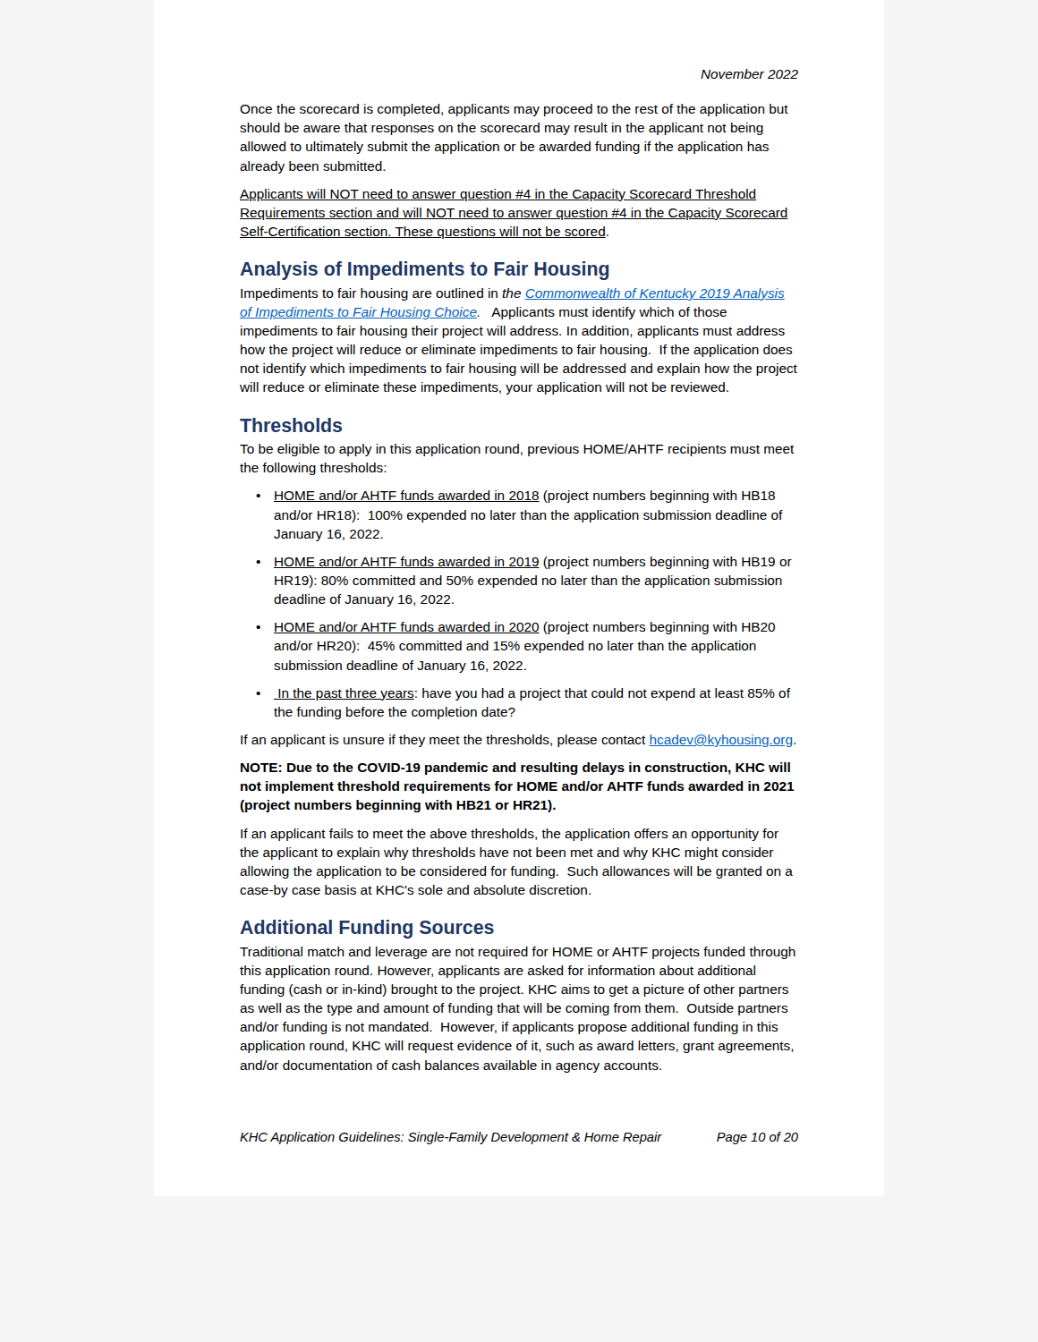November 2022
Once the scorecard is completed, applicants may proceed to the rest of the application but should be aware that responses on the scorecard may result in the applicant not being allowed to ultimately submit the application or be awarded funding if the application has already been submitted.
Applicants will NOT need to answer question #4 in the Capacity Scorecard Threshold Requirements section and will NOT need to answer question #4 in the Capacity Scorecard Self-Certification section. These questions will not be scored.
Analysis of Impediments to Fair Housing
Impediments to fair housing are outlined in the Commonwealth of Kentucky 2019 Analysis of Impediments to Fair Housing Choice. Applicants must identify which of those impediments to fair housing their project will address. In addition, applicants must address how the project will reduce or eliminate impediments to fair housing. If the application does not identify which impediments to fair housing will be addressed and explain how the project will reduce or eliminate these impediments, your application will not be reviewed.
Thresholds
To be eligible to apply in this application round, previous HOME/AHTF recipients must meet the following thresholds:
HOME and/or AHTF funds awarded in 2018 (project numbers beginning with HB18 and/or HR18): 100% expended no later than the application submission deadline of January 16, 2022.
HOME and/or AHTF funds awarded in 2019 (project numbers beginning with HB19 or HR19): 80% committed and 50% expended no later than the application submission deadline of January 16, 2022.
HOME and/or AHTF funds awarded in 2020 (project numbers beginning with HB20 and/or HR20): 45% committed and 15% expended no later than the application submission deadline of January 16, 2022.
In the past three years: have you had a project that could not expend at least 85% of the funding before the completion date?
If an applicant is unsure if they meet the thresholds, please contact hcadev@kyhousing.org.
NOTE: Due to the COVID-19 pandemic and resulting delays in construction, KHC will not implement threshold requirements for HOME and/or AHTF funds awarded in 2021 (project numbers beginning with HB21 or HR21).
If an applicant fails to meet the above thresholds, the application offers an opportunity for the applicant to explain why thresholds have not been met and why KHC might consider allowing the application to be considered for funding. Such allowances will be granted on a case-by case basis at KHC's sole and absolute discretion.
Additional Funding Sources
Traditional match and leverage are not required for HOME or AHTF projects funded through this application round. However, applicants are asked for information about additional funding (cash or in-kind) brought to the project. KHC aims to get a picture of other partners as well as the type and amount of funding that will be coming from them. Outside partners and/or funding is not mandated. However, if applicants propose additional funding in this application round, KHC will request evidence of it, such as award letters, grant agreements, and/or documentation of cash balances available in agency accounts.
KHC Application Guidelines: Single-Family Development & Home Repair Page 10 of 20